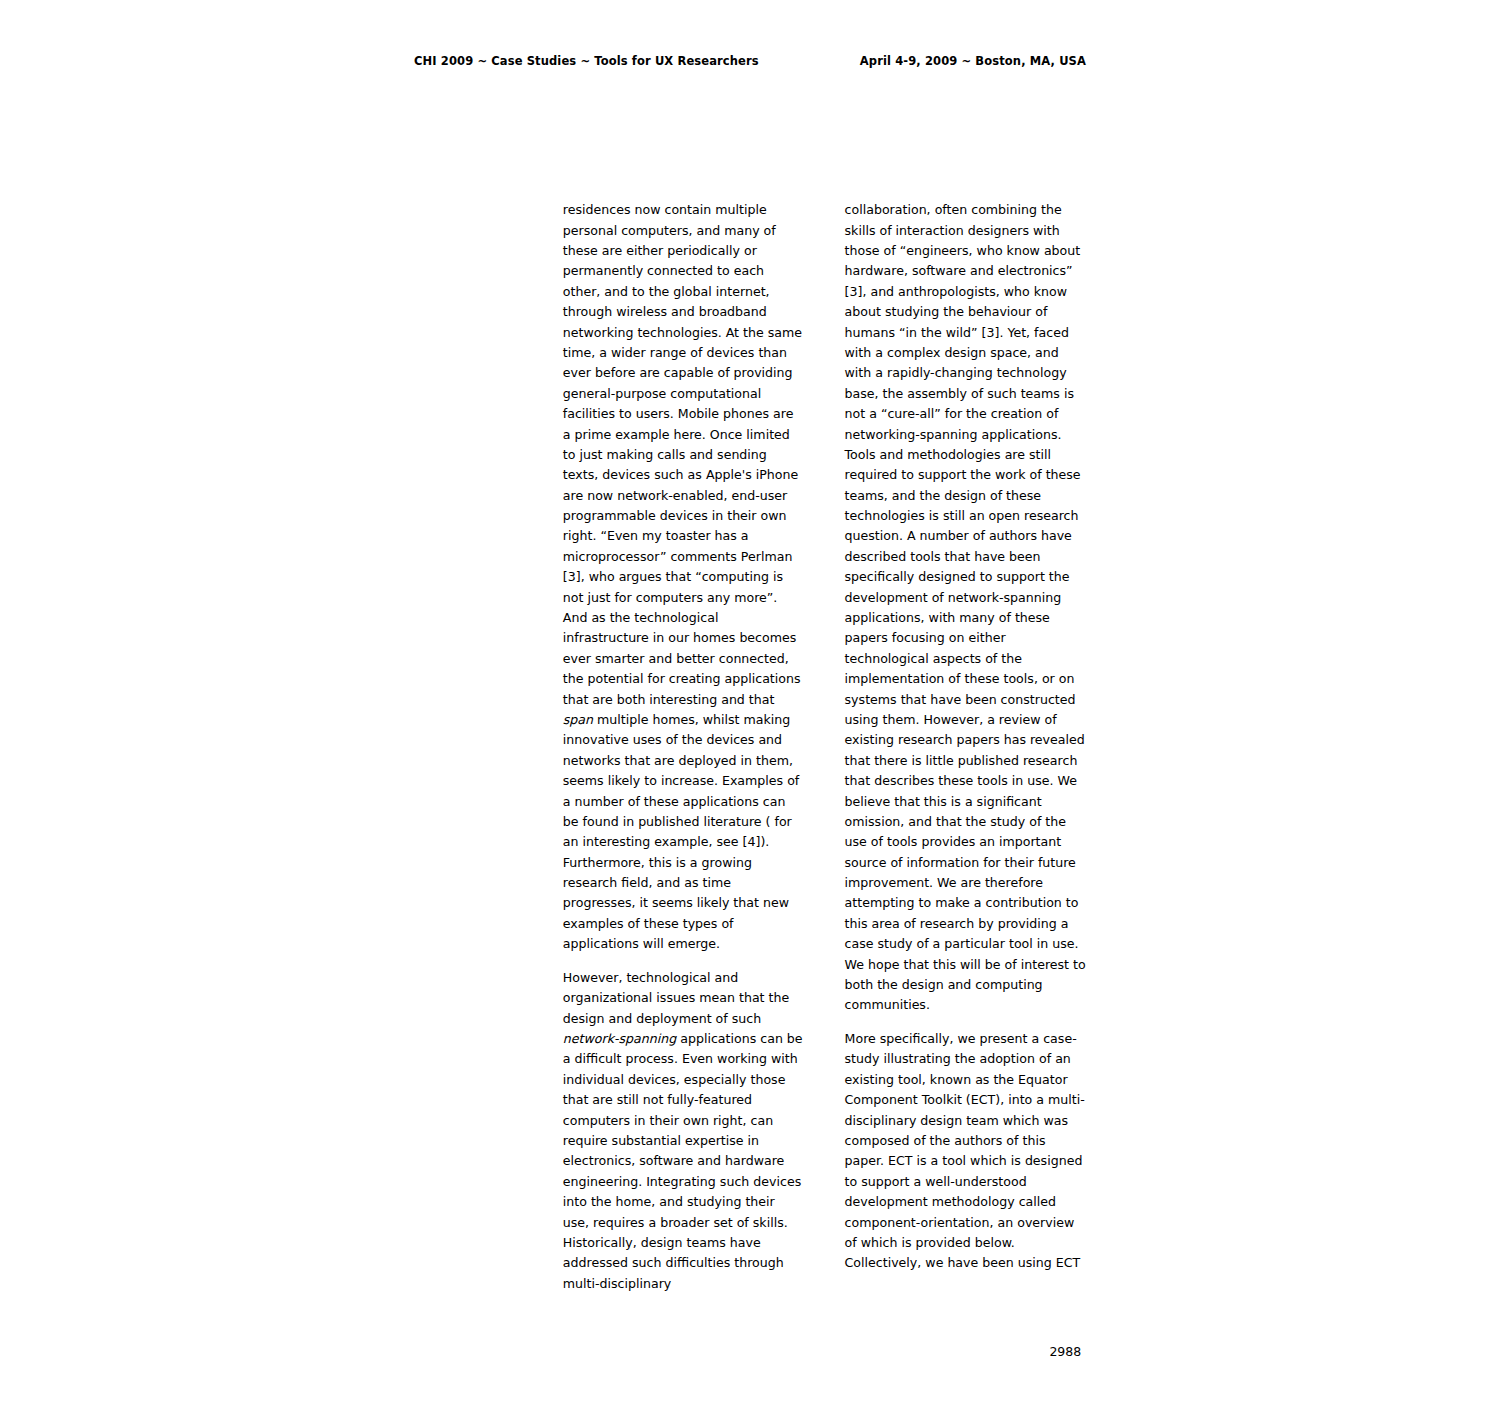CHI 2009 ~ Case Studies ~ Tools for UX Researchers
April 4-9, 2009 ~ Boston, MA, USA
residences now contain multiple personal computers, and many of these are either periodically or permanently connected to each other, and to the global internet, through wireless and broadband networking technologies. At the same time, a wider range of devices than ever before are capable of providing general-purpose computational facilities to users. Mobile phones are a prime example here. Once limited to just making calls and sending texts, devices such as Apple's iPhone are now network-enabled, end-user programmable devices in their own right. “Even my toaster has a microprocessor” comments Perlman [3], who argues that “computing is not just for computers any more”. And as the technological infrastructure in our homes becomes ever smarter and better connected, the potential for creating applications that are both interesting and that span multiple homes, whilst making innovative uses of the devices and networks that are deployed in them, seems likely to increase. Examples of a number of these applications can be found in published literature ( for an interesting example, see [4]). Furthermore, this is a growing research field, and as time progresses, it seems likely that new examples of these types of applications will emerge.
However, technological and organizational issues mean that the design and deployment of such network-spanning applications can be a difficult process. Even working with individual devices, especially those that are still not fully-featured computers in their own right, can require substantial expertise in electronics, software and hardware engineering. Integrating such devices into the home, and studying their use, requires a broader set of skills. Historically, design teams have addressed such difficulties through multi-disciplinary
collaboration, often combining the skills of interaction designers with those of “engineers, who know about hardware, software and electronics” [3], and anthropologists, who know about studying the behaviour of humans “in the wild” [3]. Yet, faced with a complex design space, and with a rapidly-changing technology base, the assembly of such teams is not a “cure-all” for the creation of networking-spanning applications. Tools and methodologies are still required to support the work of these teams, and the design of these technologies is still an open research question. A number of authors have described tools that have been specifically designed to support the development of network-spanning applications, with many of these papers focusing on either technological aspects of the implementation of these tools, or on systems that have been constructed using them. However, a review of existing research papers has revealed that there is little published research that describes these tools in use. We believe that this is a significant omission, and that the study of the use of tools provides an important source of information for their future improvement. We are therefore attempting to make a contribution to this area of research by providing a case study of a particular tool in use. We hope that this will be of interest to both the design and computing communities.
More specifically, we present a case-study illustrating the adoption of an existing tool, known as the Equator Component Toolkit (ECT), into a multi-disciplinary design team which was composed of the authors of this paper. ECT is a tool which is designed to support a well-understood development methodology called component-orientation, an overview of which is provided below. Collectively, we have been using ECT
2988